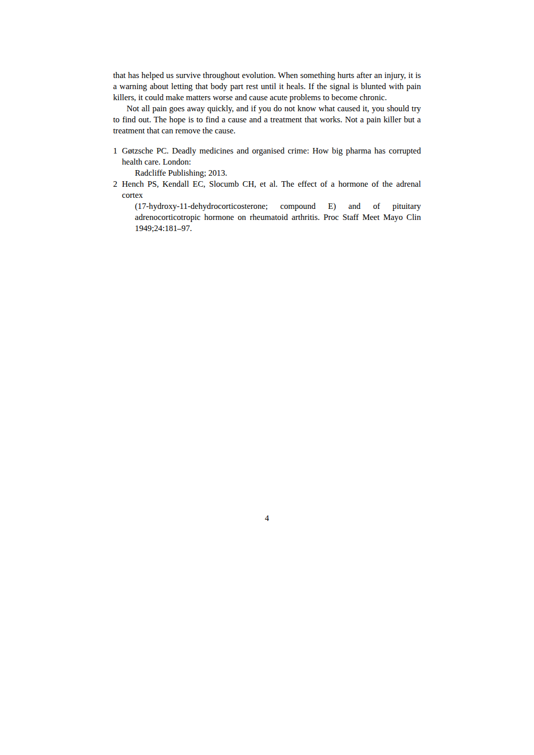that has helped us survive throughout evolution. When something hurts after an injury, it is a warning about letting that body part rest until it heals. If the signal is blunted with pain killers, it could make matters worse and cause acute problems to become chronic.
Not all pain goes away quickly, and if you do not know what caused it, you should try to find out. The hope is to find a cause and a treatment that works. Not a pain killer but a treatment that can remove the cause.
1 Gøtzsche PC. Deadly medicines and organised crime: How big pharma has corrupted health care. London:Radcliffe Publishing; 2013.
2 Hench PS, Kendall EC, Slocumb CH, et al. The effect of a hormone of the adrenal cortex(17-hydroxy-11-dehydrocorticosterone; compound E) and of pituitary adrenocorticotropic hormone on rheumatoid arthritis. Proc Staff Meet Mayo Clin 1949;24:181–97.
4